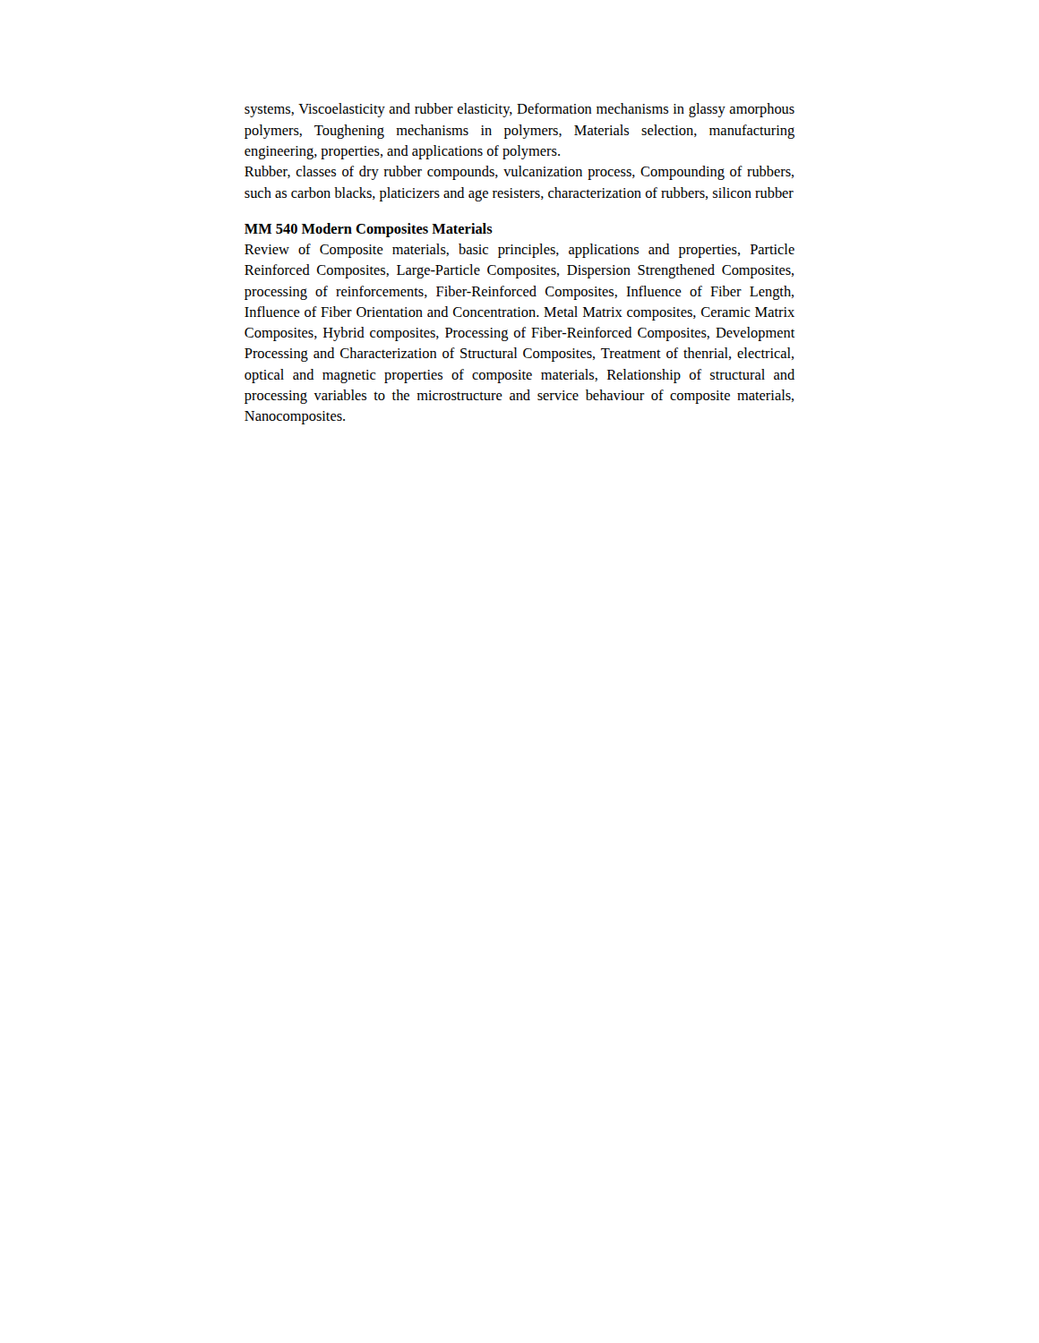systems, Viscoelasticity and rubber elasticity, Deformation mechanisms in glassy amorphous polymers, Toughening mechanisms in polymers, Materials selection, manufacturing engineering, properties, and applications of polymers.
Rubber, classes of dry rubber compounds, vulcanization process, Compounding of rubbers, such as carbon blacks, platicizers and age resisters, characterization of rubbers, silicon rubber
MM 540 Modern Composites Materials
Review of Composite materials, basic principles, applications and properties, Particle Reinforced Composites, Large-Particle Composites, Dispersion Strengthened Composites, processing of reinforcements, Fiber-Reinforced Composites, Influence of Fiber Length, Influence of Fiber Orientation and Concentration. Metal Matrix composites, Ceramic Matrix Composites, Hybrid composites, Processing of Fiber-Reinforced Composites, Development Processing and Characterization of Structural Composites, Treatment of thenrial, electrical, optical and magnetic properties of composite materials, Relationship of structural and processing variables to the microstructure and service behaviour of composite materials, Nanocomposites.